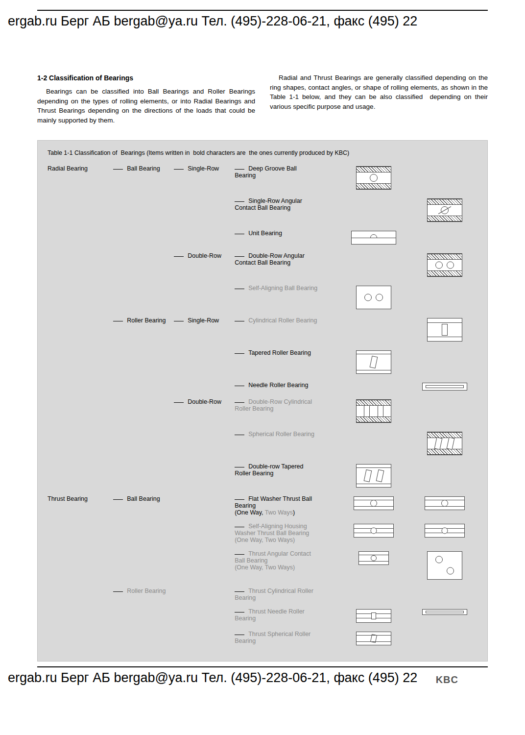ergab.ru Берг АБ bergab@ya.ru Тел. (495)-228-06-21, факс (495) 22
1-2 Classification of Bearings
Bearings can be classified into Ball Bearings and Roller Bearings depending on the types of rolling elements, or into Radial Bearings and Thrust Bearings depending on the directions of the loads that could be mainly supported by them.
Radial and Thrust Bearings are generally classified depending on the ring shapes, contact angles, or shape of rolling elements, as shown in the Table 1-1 below, and they can be also classified depending on their various specific purpose and usage.
Table 1-1 Classification of Bearings (Items written in bold characters are the ones currently produced by KBC)
| Radial Bearing | Ball Bearing | Single-Row | Deep Groove Ball Bearing | | |
| | | | Single-Row Angular Contact Ball Bearing | | |
| | | | Unit Bearing | | |
| | | Double-Row | Double-Row Angular Contact Ball Bearing | | |
| | | | Self-Aligning Ball Bearing | | |
| | Roller Bearing | Single-Row | Cylindrical Roller Bearing | | |
| | | | Tapered Roller Bearing | | |
| | | | Needle Roller Bearing | | |
| | | Double-Row | Double-Row Cylindrical Roller Bearing | | |
| | | | Spherical Roller Bearing | | |
| | | | Double-row Tapered Roller Bearing | | |
| Thrust Bearing | Ball Bearing | | Flat Washer Thrust Ball Bearing (One Way, Two Ways ) | | |
| | | | Self-Aligning Housing Washer Thrust Ball Bearing (One Way, Two Ways) | | |
| | | | Thrust Angular Contact Ball Bearing (One Way, Two Ways) | | |
| | Roller Bearing | | Thrust Cylindrical Roller Bearing | | |
| | | | Thrust Needle Roller Bearing | | |
| | | | Thrust Spherical Roller Bearing | | |
ergab.ru Берг АБ bergab@ya.ru Тел. (495)-228-06-21, факс (495) 22 KBC